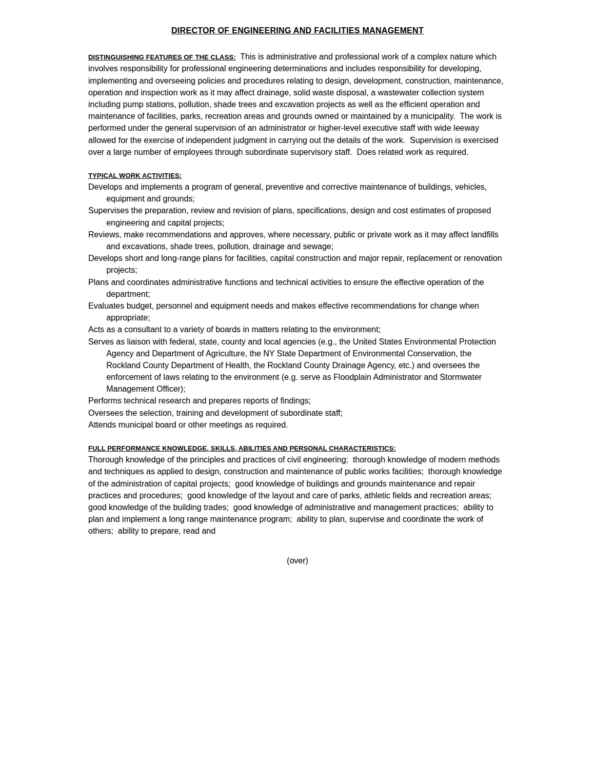DIRECTOR OF ENGINEERING AND FACILITIES MANAGEMENT
Distinguishing Features of the Class:
This is administrative and professional work of a complex nature which involves responsibility for professional engineering determinations and includes responsibility for developing, implementing and overseeing policies and procedures relating to design, development, construction, maintenance, operation and inspection work as it may affect drainage, solid waste disposal, a wastewater collection system including pump stations, pollution, shade trees and excavation projects as well as the efficient operation and maintenance of facilities, parks, recreation areas and grounds owned or maintained by a municipality. The work is performed under the general supervision of an administrator or higher-level executive staff with wide leeway allowed for the exercise of independent judgment in carrying out the details of the work. Supervision is exercised over a large number of employees through subordinate supervisory staff. Does related work as required.
Typical Work Activities:
Develops and implements a program of general, preventive and corrective maintenance of buildings, vehicles, equipment and grounds;
Supervises the preparation, review and revision of plans, specifications, design and cost estimates of proposed engineering and capital projects;
Reviews, make recommendations and approves, where necessary, public or private work as it may affect landfills and excavations, shade trees, pollution, drainage and sewage;
Develops short and long-range plans for facilities, capital construction and major repair, replacement or renovation projects;
Plans and coordinates administrative functions and technical activities to ensure the effective operation of the department;
Evaluates budget, personnel and equipment needs and makes effective recommendations for change when appropriate;
Acts as a consultant to a variety of boards in matters relating to the environment;
Serves as liaison with federal, state, county and local agencies (e.g., the United States Environmental Protection Agency and Department of Agriculture, the NY State Department of Environmental Conservation, the Rockland County Department of Health, the Rockland County Drainage Agency, etc.) and oversees the enforcement of laws relating to the environment (e.g. serve as Floodplain Administrator and Stormwater Management Officer);
Performs technical research and prepares reports of findings;
Oversees the selection, training and development of subordinate staff;
Attends municipal board or other meetings as required.
Full Performance Knowledge, Skills, Abilities and Personal Characteristics:
Thorough knowledge of the principles and practices of civil engineering; thorough knowledge of modern methods and techniques as applied to design, construction and maintenance of public works facilities; thorough knowledge of the administration of capital projects; good knowledge of buildings and grounds maintenance and repair practices and procedures; good knowledge of the layout and care of parks, athletic fields and recreation areas; good knowledge of the building trades; good knowledge of administrative and management practices; ability to plan and implement a long range maintenance program; ability to plan, supervise and coordinate the work of others; ability to prepare, read and
(over)